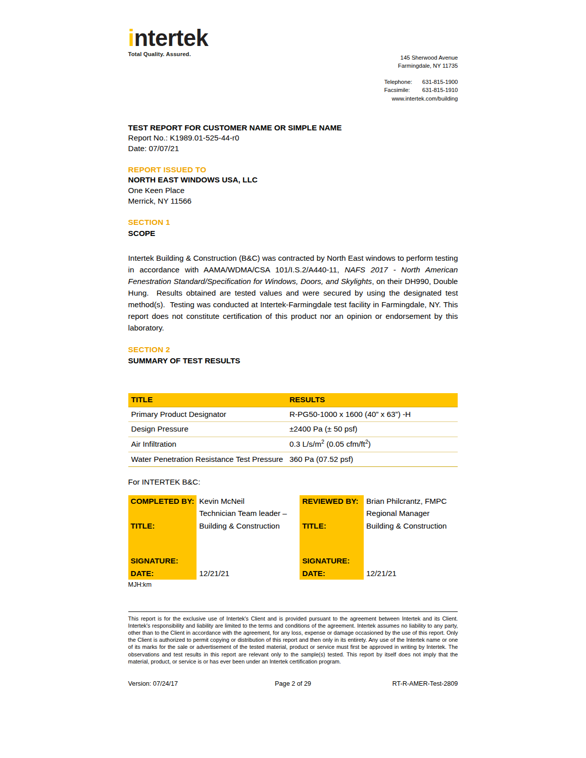intertek
Total Quality. Assured.
145 Sherwood Avenue
Farmingdale, NY 11735
Telephone: 631-815-1900
Facsimile: 631-815-1910
www.intertek.com/building
TEST REPORT FOR CUSTOMER NAME OR SIMPLE NAME
Report No.: K1989.01-525-44-r0
Date: 07/07/21
REPORT ISSUED TO
NORTH EAST WINDOWS USA, LLC
One Keen Place
Merrick, NY 11566
SECTION 1
SCOPE
Intertek Building & Construction (B&C) was contracted by North East windows to perform testing in accordance with AAMA/WDMA/CSA 101/I.S.2/A440-11, NAFS 2017 - North American Fenestration Standard/Specification for Windows, Doors, and Skylights, on their DH990, Double Hung. Results obtained are tested values and were secured by using the designated test method(s). Testing was conducted at Intertek-Farmingdale test facility in Farmingdale, NY. This report does not constitute certification of this product nor an opinion or endorsement by this laboratory.
SECTION 2
SUMMARY OF TEST RESULTS
| TITLE | RESULTS |
| --- | --- |
| Primary Product Designator | R-PG50-1000 x 1600 (40” x 63”) -H |
| Design Pressure | ±2400 Pa (± 50 psf) |
| Air Infiltration | 0.3 L/s/m 2 (0.05 cfm/ft 2 ) |
| Water Penetration Resistance Test Pressure | 360 Pa (07.52 psf) |
For INTERTEK B&C:
| COMPLETED BY: | Kevin McNeil | | REVIEWED BY: | Brian Philcrantz, FMPC |
| | Technician Team leader – | | | Regional Manager |
| TITLE: | Building & Construction | | TITLE: | Building & Construction |
| SIGNATURE: | | | SIGNATURE: | |
| DATE: | 12/21/21 | | DATE: | 12/21/21 |
MJH:km
This report is for the exclusive use of Intertek's Client and is provided pursuant to the agreement between Intertek and its Client. Intertek's responsibility and liability are limited to the terms and conditions of the agreement. Intertek assumes no liability to any party, other than to the Client in accordance with the agreement, for any loss, expense or damage occasioned by the use of this report. Only the Client is authorized to permit copying or distribution of this report and then only in its entirety. Any use of the Intertek name or one of its marks for the sale or advertisement of the tested material, product or service must first be approved in writing by Intertek. The observations and test results in this report are relevant only to the sample(s) tested. This report by itself does not imply that the material, product, or service is or has ever been under an Intertek certification program.
Version: 07/24/17
Page 2 of 29
RT-R-AMER-Test-2809